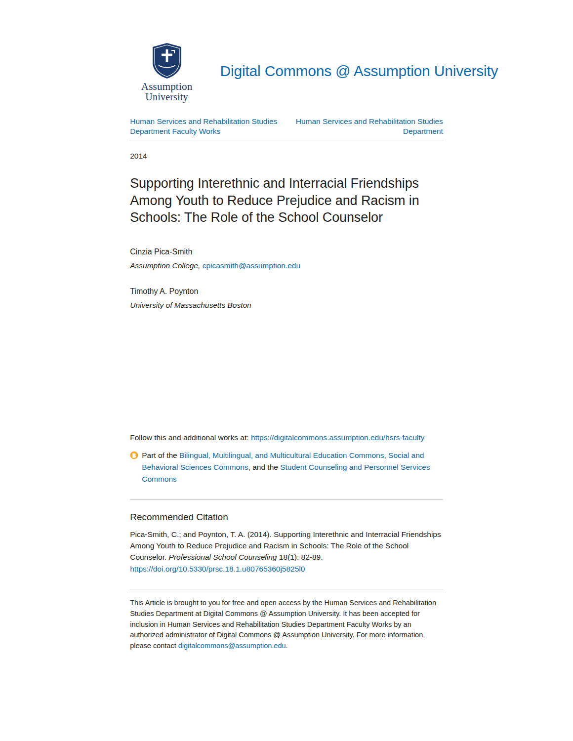AssumptionUniversity
Digital Commons @ Assumption University
Human Services and Rehabilitation Studies Department Faculty Works
Human Services and Rehabilitation Studies Department
2014
Supporting Interethnic and Interracial Friendships Among Youth to Reduce Prejudice and Racism in Schools: The Role of the School Counselor
Cinzia Pica-Smith
Assumption College, cpicasmith@assumption.edu
Timothy A. Poynton
University of Massachusetts Boston
Follow this and additional works at: https://digitalcommons.assumption.edu/hsrs-faculty
Part of the Bilingual, Multilingual, and Multicultural Education Commons, Social and Behavioral Sciences Commons, and the Student Counseling and Personnel Services Commons
Recommended Citation
Pica-Smith, C.; and Poynton, T. A. (2014). Supporting Interethnic and Interracial Friendships Among Youth to Reduce Prejudice and Racism in Schools: The Role of the School Counselor. Professional School Counseling 18(1): 82-89. https://doi.org/10.5330/prsc.18.1.u80765360j5825l0
This Article is brought to you for free and open access by the Human Services and Rehabilitation Studies Department at Digital Commons @ Assumption University. It has been accepted for inclusion in Human Services and Rehabilitation Studies Department Faculty Works by an authorized administrator of Digital Commons @ Assumption University. For more information, please contact digitalcommons@assumption.edu.